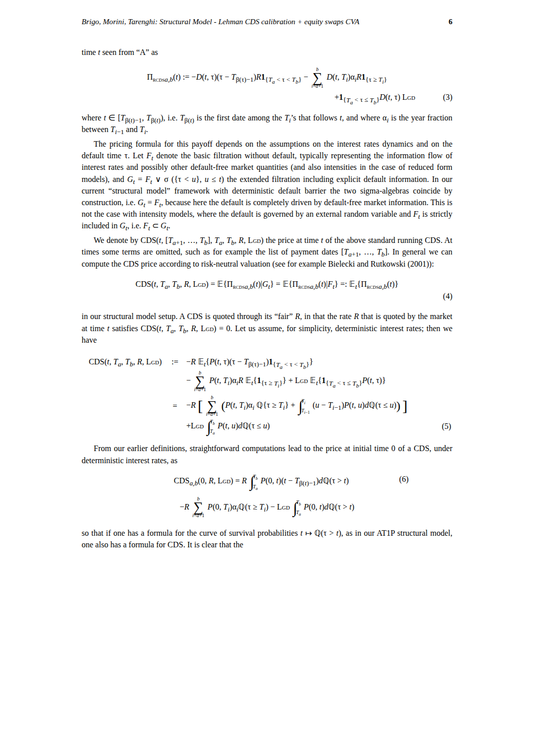Brigo, Morini, Tarenghi: Structural Model - Lehman CDS calibration + equity swaps CVA 6
time t seen from “A” as
Πrcds a,b(t) := −D(t, τ)(τ − Tβ(τ)−1)R 1{Ta < τ < Tb} − b∑i=a+1 D(t, Ti)αiR 1{τ ≥ Ti}
+1{Ta < τ ≤ Tb}D(t, τ) Lgd (3)
where t ∈ [Tβ(t)−1, Tβ(t)), i.e. Tβ(t) is the first date among the Ti’s that follows t, and where αi is the year fraction between Ti−1 and Ti.
The pricing formula for this payoff depends on the assumptions on the interest rates dynamics and on the default time τ. Let Ft denote the basic filtration without default, typically representing the information flow of interest rates and possibly other default-free market quantities (and also intensities in the case of reduced form models), and Gt = Ft ∨ σ ({τ < u}, u ≤ t) the extended filtration including explicit default information. In our current “structural model” framework with deterministic default barrier the two sigma-algebras coincide by construction, i.e. Gt = Ft, because here the default is completely driven by default-free market information. This is not the case with intensity models, where the default is governed by an external random variable and Ft is strictly included in Gt, i.e. Ft ⊂ Gt.
We denote by CDS(t, [Ta+1, …, Tb], Ta, Tb, R, Lgd) the price at time t of the above standard running CDS. At times some terms are omitted, such as for example the list of payment dates [Ta+1, …, Tb]. In general we can compute the CDS price according to risk-neutral valuation (see for example Bielecki and Rutkowski (2001)):
CDS(t, Ta, Tb, R, Lgd) = 𝔼{Πrcds a,b(t)|Gt} = 𝔼{Πrcds a,b(t)|Ft} =: 𝔼t{Πrcds a,b(t)}
(4)
in our structural model setup. A CDS is quoted through its “fair” R, in that the rate R that is quoted by the market at time t satisfies CDS(t, Ta, Tb, R, Lgd) = 0. Let us assume, for simplicity, deterministic interest rates; then we have
| CDS( t , T a , T b , R , Lgd ) | := | − R 𝔼 t { P ( t , τ)(τ − T β(τ)−1 ) 1 { T a < τ < T b } } | |
| | | − b ∑ i = a +1 P ( t , T i )α i R 𝔼 t { 1 {τ ≥ T i } } + Lgd 𝔼 t { 1 { T a < τ ≤ T b } P ( t , τ)} | |
| | = | − R [ b ∑ i = a +1 ( P ( t , T i )α i ℚ {τ ≥ T i } + ∫ T i T i −1 ( u − T i −1 ) P ( t , u ) d ℚ (τ ≤ u ) ) ] | |
| | | + Lgd ∫ T b T a P ( t , u ) d ℚ (τ ≤ u ) | (5) |
From our earlier definitions, straightforward computations lead to the price at initial time 0 of a CDS, under deterministic interest rates, as
CDSa,b(0, R, Lgd) = R ∫Tb Ta P(0, t)(t − Tβ(t)−1)dℚ(τ > t) (6)
−R b∑i=a+1 P(0, Ti)αiℚ(τ ≥ Ti) − Lgd ∫Tb Ta P(0, t)dℚ(τ > t)
so that if one has a formula for the curve of survival probabilities t ↦ ℚ(τ > t), as in our AT1P structural model, one also has a formula for CDS. It is clear that the